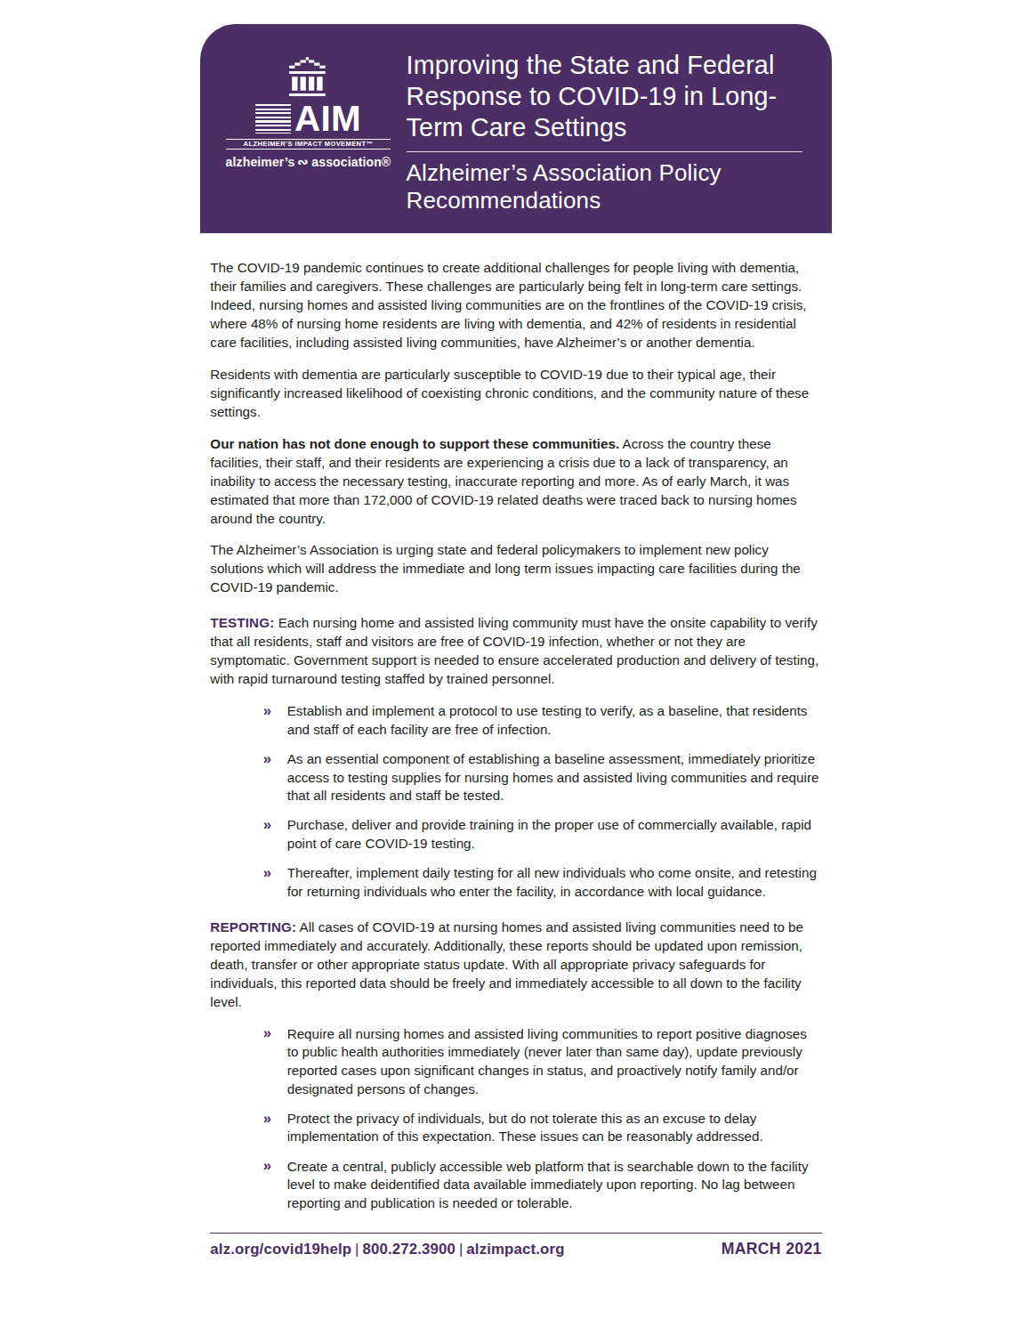🏛
AIM
ALZHEIMER’S IMPACT MOVEMENT™
alzheimer’s∾association®
Improving the State and Federal Response to COVID-19 in Long-Term Care Settings
Alzheimer’s Association Policy Recommendations
The COVID-19 pandemic continues to create additional challenges for people living with dementia, their families and caregivers. These challenges are particularly being felt in long-term care settings. Indeed, nursing homes and assisted living communities are on the frontlines of the COVID-19 crisis, where 48% of nursing home residents are living with dementia, and 42% of residents in residential care facilities, including assisted living communities, have Alzheimer’s or another dementia.
Residents with dementia are particularly susceptible to COVID-19 due to their typical age, their significantly increased likelihood of coexisting chronic conditions, and the community nature of these settings.
Our nation has not done enough to support these communities. Across the country these facilities, their staff, and their residents are experiencing a crisis due to a lack of transparency, an inability to access the necessary testing, inaccurate reporting and more. As of early March, it was estimated that more than 172,000 of COVID-19 related deaths were traced back to nursing homes around the country.
The Alzheimer’s Association is urging state and federal policymakers to implement new policy solutions which will address the immediate and long term issues impacting care facilities during the COVID-19 pandemic.
TESTING: Each nursing home and assisted living community must have the onsite capability to verify that all residents, staff and visitors are free of COVID-19 infection, whether or not they are symptomatic. Government support is needed to ensure accelerated production and delivery of testing, with rapid turnaround testing staffed by trained personnel.
Establish and implement a protocol to use testing to verify, as a baseline, that residents and staff of each facility are free of infection.
As an essential component of establishing a baseline assessment, immediately prioritize access to testing supplies for nursing homes and assisted living communities and require that all residents and staff be tested.
Purchase, deliver and provide training in the proper use of commercially available, rapid point of care COVID-19 testing.
Thereafter, implement daily testing for all new individuals who come onsite, and retesting for returning individuals who enter the facility, in accordance with local guidance.
REPORTING: All cases of COVID-19 at nursing homes and assisted living communities need to be reported immediately and accurately. Additionally, these reports should be updated upon remission, death, transfer or other appropriate status update. With all appropriate privacy safeguards for individuals, this reported data should be freely and immediately accessible to all down to the facility level.
Require all nursing homes and assisted living communities to report positive diagnoses to public health authorities immediately (never later than same day), update previously reported cases upon significant changes in status, and proactively notify family and/or designated persons of changes.
Protect the privacy of individuals, but do not tolerate this as an excuse to delay implementation of this expectation. These issues can be reasonably addressed.
Create a central, publicly accessible web platform that is searchable down to the facility level to make deidentified data available immediately upon reporting. No lag between reporting and publication is needed or tolerable.
alz.org/covid19help|800.272.3900|alzimpact.org
MARCH 2021